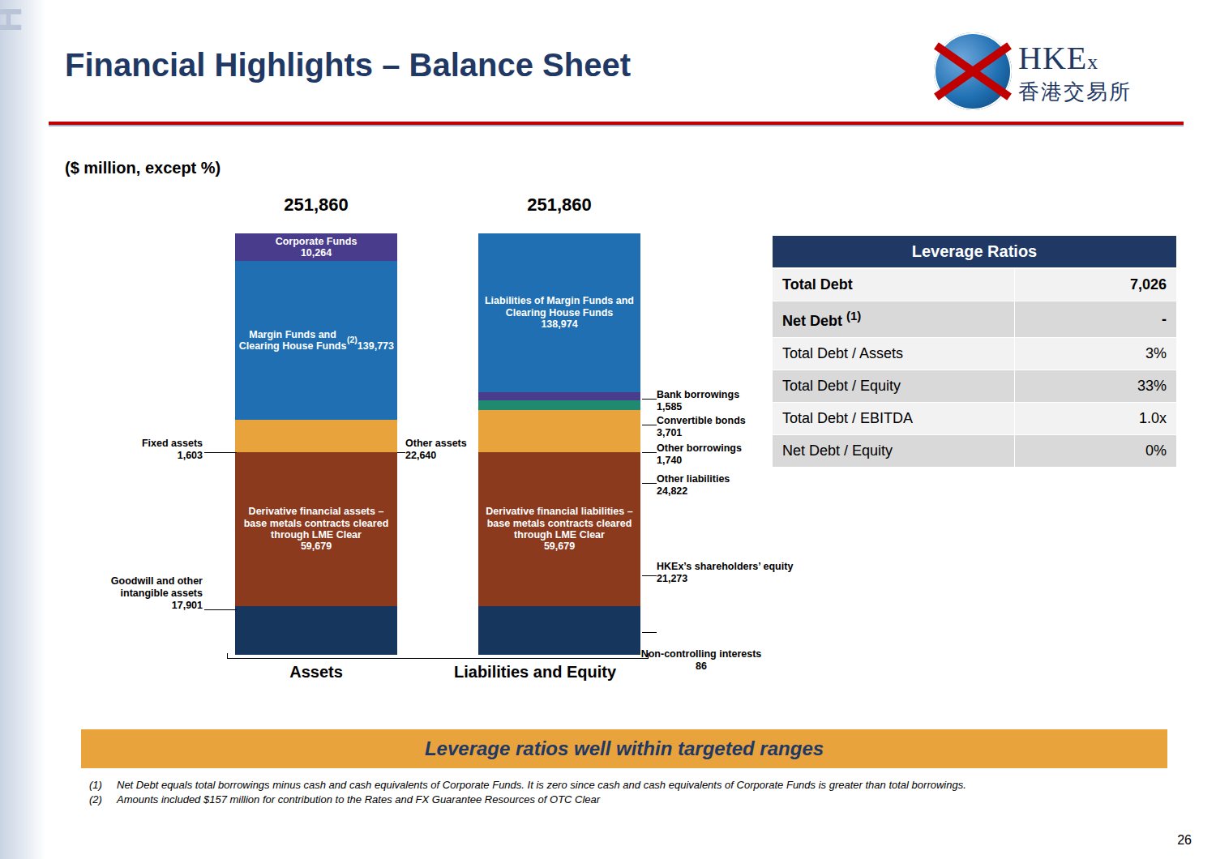HKEX
Financial Highlights – Balance Sheet
HKEx
香港交易所
($ million, except %)
251,860
251,860
Corporate Funds
10,264
Margin Funds and Clearing House Funds(2)
139,773
Derivative financial assets – base metals contracts cleared through LME Clear
59,679
Liabilities of Margin Funds and Clearing House Funds
138,974
Derivative financial liabilities – base metals contracts cleared through LME Clear
59,679
Assets
Liabilities and Equity
Fixed assets
1,603
Goodwill and other intangible assets
17,901
Other assets
22,640
Bank borrowings
1,585
Convertible bonds
3,701
Other borrowings
1,740
Other liabilities
24,822
HKEx’s shareholders’ equity
21,273
Non-controlling interests
86
Leverage Ratios
| Total Debt | 7,026 |
| Net Debt (1) | - |
| Total Debt / Assets | 3% |
| Total Debt / Equity | 33% |
| Total Debt / EBITDA | 1.0x |
| Net Debt / Equity | 0% |
Leverage ratios well within targeted ranges
(1) Net Debt equals total borrowings minus cash and cash equivalents of Corporate Funds. It is zero since cash and cash equivalents of Corporate Funds is greater than total borrowings.
(2) Amounts included $157 million for contribution to the Rates and FX Guarantee Resources of OTC Clear
26